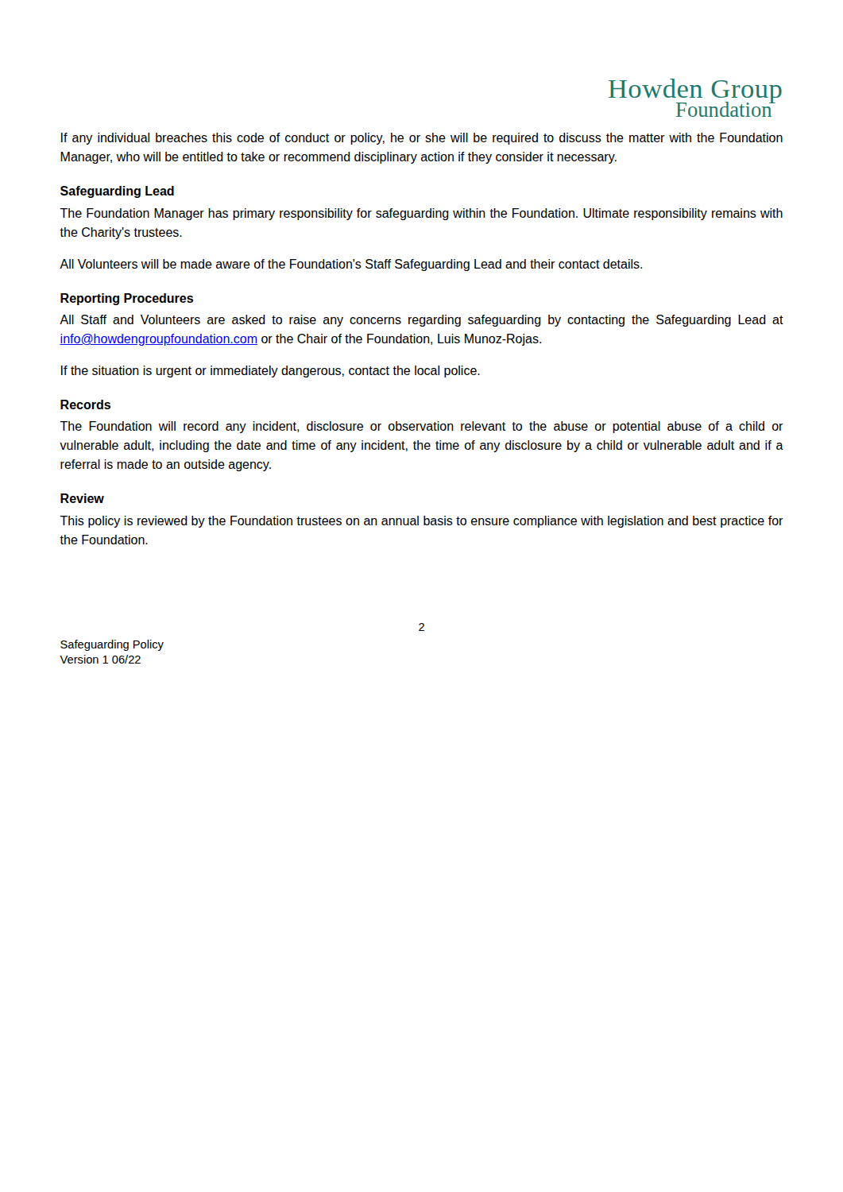Howden Group
Foundation
If any individual breaches this code of conduct or policy, he or she will be required to discuss the matter with the Foundation Manager, who will be entitled to take or recommend disciplinary action if they consider it necessary.
Safeguarding Lead
The Foundation Manager has primary responsibility for safeguarding within the Foundation. Ultimate responsibility remains with the Charity's trustees.
All Volunteers will be made aware of the Foundation's Staff Safeguarding Lead and their contact details.
Reporting Procedures
All Staff and Volunteers are asked to raise any concerns regarding safeguarding by contacting the Safeguarding Lead at info@howdengroupfoundation.com or the Chair of the Foundation, Luis Munoz-Rojas.
If the situation is urgent or immediately dangerous, contact the local police.
Records
The Foundation will record any incident, disclosure or observation relevant to the abuse or potential abuse of a child or vulnerable adult, including the date and time of any incident, the time of any disclosure by a child or vulnerable adult and if a referral is made to an outside agency.
Review
This policy is reviewed by the Foundation trustees on an annual basis to ensure compliance with legislation and best practice for the Foundation.
2
Safeguarding Policy
Version 1 06/22